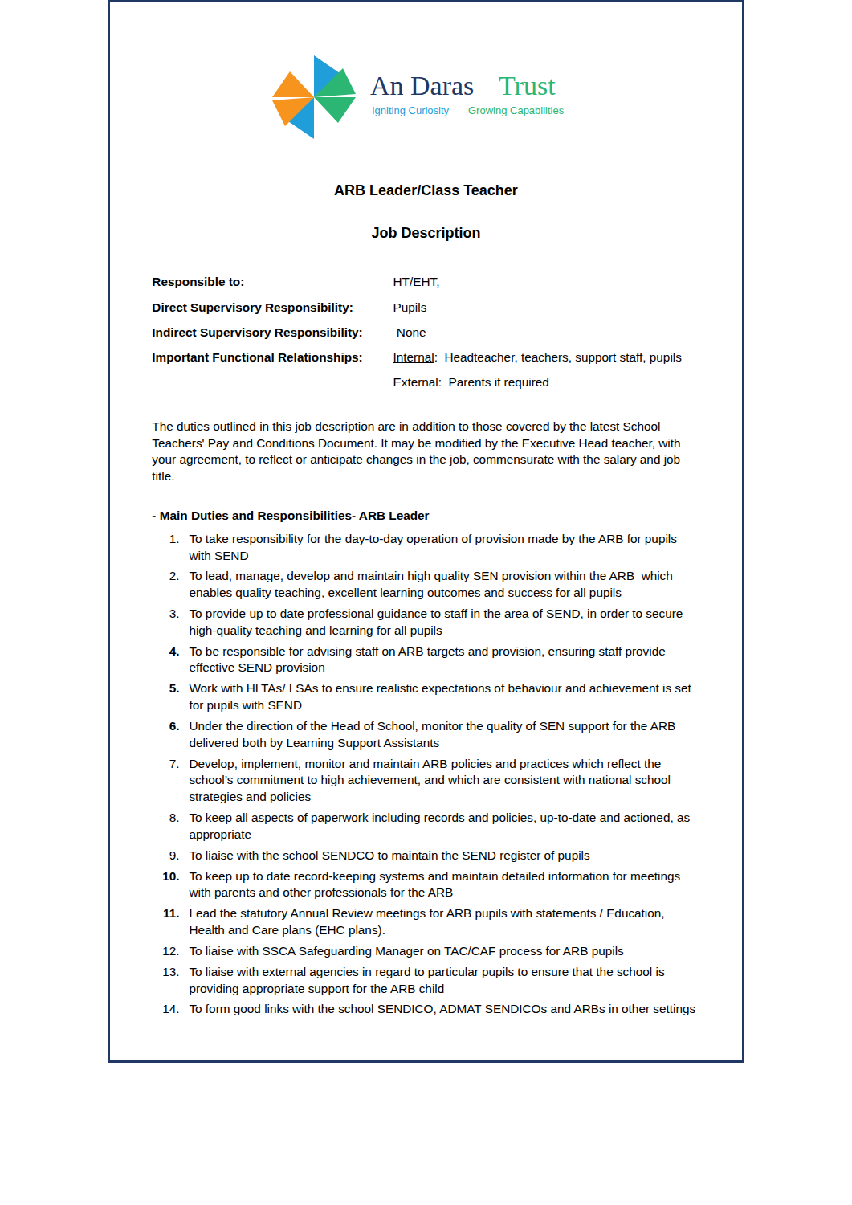An Daras Trust Igniting Curiosity Growing Capabilities
ARB Leader/Class Teacher
Job Description
| Responsible to: | HT/EHT, |
| Direct Supervisory Responsibility: | Pupils |
| Indirect Supervisory Responsibility: | None |
| Important Functional Relationships: | Internal : Headteacher, teachers, support staff, pupils |
| | External: Parents if required |
The duties outlined in this job description are in addition to those covered by the latest School Teachers' Pay and Conditions Document. It may be modified by the Executive Head teacher, with your agreement, to reflect or anticipate changes in the job, commensurate with the salary and job title.
- Main Duties and Responsibilities- ARB Leader
To take responsibility for the day-to-day operation of provision made by the ARB for pupils with SEND
To lead, manage, develop and maintain high quality SEN provision within the ARB which enables quality teaching, excellent learning outcomes and success for all pupils
To provide up to date professional guidance to staff in the area of SEND, in order to secure high-quality teaching and learning for all pupils
To be responsible for advising staff on ARB targets and provision, ensuring staff provide effective SEND provision
Work with HLTAs/ LSAs to ensure realistic expectations of behaviour and achievement is set for pupils with SEND
Under the direction of the Head of School, monitor the quality of SEN support for the ARB delivered both by Learning Support Assistants
Develop, implement, monitor and maintain ARB policies and practices which reflect the school’s commitment to high achievement, and which are consistent with national school strategies and policies
To keep all aspects of paperwork including records and policies, up-to-date and actioned, as appropriate
To liaise with the school SENDCO to maintain the SEND register of pupils
To keep up to date record-keeping systems and maintain detailed information for meetings with parents and other professionals for the ARB
Lead the statutory Annual Review meetings for ARB pupils with statements / Education, Health and Care plans (EHC plans).
To liaise with SSCA Safeguarding Manager on TAC/CAF process for ARB pupils
To liaise with external agencies in regard to particular pupils to ensure that the school is providing appropriate support for the ARB child
To form good links with the school SENDICO, ADMAT SENDICOs and ARBs in other settings